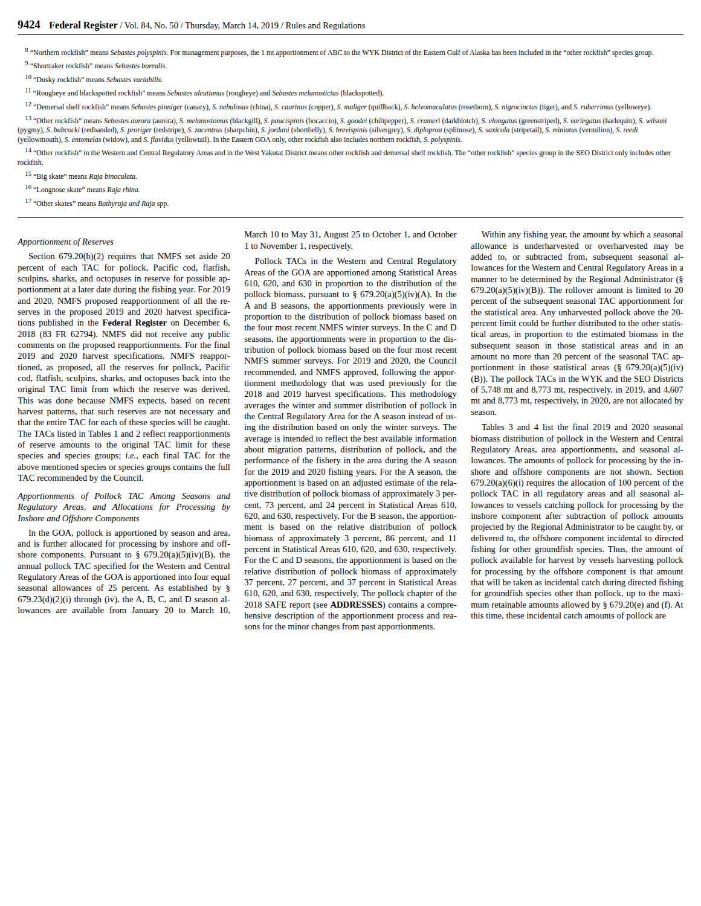9424 Federal Register / Vol. 84, No. 50 / Thursday, March 14, 2019 / Rules and Regulations
8 “Northern rockfish” means Sebastes polyspinis. For management purposes, the 1 mt apportionment of ABC to the WYK District of the Eastern Gulf of Alaska has been included in the “other rockfish” species group.
9 “Shortraker rockfish” means Sebastes borealis.
10 “Dusky rockfish” means Sebastes variabilis.
11 “Rougheye and blackspotted rockfish” means Sebastes aleutianus (rougheye) and Sebastes melanostictus (blackspotted).
12 “Demersal shelf rockfish” means Sebastes pinniger (canary), S. nebulosus (china), S. caurinus (copper), S. maliger (quillback), S. helvomaculatus (rosethorn), S. nigrocinctus (tiger), and S. ruberrimus (yelloweye).
13 “Other rockfish” means Sebastes aurora (aurora), S. melanostomus (blackgill), S. paucispinis (bocaccio), S. goodei (chilipepper), S. crameri (darkblotch), S. elongatus (greenstriped), S. variegatus (harlequin), S. wilsoni (pygmy), S. babcocki (redbanded), S. proriger (redstripe), S. zacentrus (sharpchin), S. jordani (shortbelly), S. brevispinis (silvergrey), S. diploproa (splitnose), S. saxicola (stripetail), S. miniatus (vermilion), S. reedi (yellowmouth), S. entomelas (widow), and S. flavidus (yellowtail). In the Eastern GOA only, other rockfish also includes northern rockfish, S. polyspinis.
14 “Other rockfish” in the Western and Central Regulatory Areas and in the West Yakutat District means other rockfish and demersal shelf rockfish. The “other rockfish” species group in the SEO District only includes other rockfish.
15 “Big skate” means Raja binoculata.
16 “Longnose skate” means Raja rhina.
17 “Other skates” means Bathyraja and Raja spp.
Apportionment of Reserves
Section 679.20(b)(2) requires that NMFS set aside 20 percent of each TAC for pollock, Pacific cod, flatfish, sculpins, sharks, and octopuses in reserve for possible apportionment at a later date during the fishing year. For 2019 and 2020, NMFS proposed reapportionment of all the reserves in the proposed 2019 and 2020 harvest specifications published in the Federal Register on December 6, 2018 (83 FR 62794). NMFS did not receive any public comments on the proposed reapportionments. For the final 2019 and 2020 harvest specifications, NMFS reapportioned, as proposed, all the reserves for pollock, Pacific cod, flatfish, sculpins, sharks, and octopuses back into the original TAC limit from which the reserve was derived. This was done because NMFS expects, based on recent harvest patterns, that such reserves are not necessary and that the entire TAC for each of these species will be caught. The TACs listed in Tables 1 and 2 reflect reapportionments of reserve amounts to the original TAC limit for these species and species groups; i.e., each final TAC for the above mentioned species or species groups contains the full TAC recommended by the Council.
Apportionments of Pollock TAC Among Seasons and Regulatory Areas, and Allocations for Processing by Inshore and Offshore Components
In the GOA, pollock is apportioned by season and area, and is further allocated for processing by inshore and offshore components. Pursuant to § 679.20(a)(5)(iv)(B), the annual pollock TAC specified for the Western and Central Regulatory Areas of the GOA is apportioned into four equal seasonal allowances of 25 percent. As established by § 679.23(d)(2)(i) through (iv), the A, B, C, and D season allowances are available from January 20 to March 10, March 10 to May 31, August 25 to October 1, and October 1 to November 1, respectively.
Pollock TACs in the Western and Central Regulatory Areas of the GOA are apportioned among Statistical Areas 610, 620, and 630 in proportion to the distribution of the pollock biomass, pursuant to § 679.20(a)(5)(iv)(A). In the A and B seasons, the apportionments previously were in proportion to the distribution of pollock biomass based on the four most recent NMFS winter surveys. In the C and D seasons, the apportionments were in proportion to the distribution of pollock biomass based on the four most recent NMFS summer surveys. For 2019 and 2020, the Council recommended, and NMFS approved, following the apportionment methodology that was used previously for the 2018 and 2019 harvest specifications. This methodology averages the winter and summer distribution of pollock in the Central Regulatory Area for the A season instead of using the distribution based on only the winter surveys. The average is intended to reflect the best available information about migration patterns, distribution of pollock, and the performance of the fishery in the area during the A season for the 2019 and 2020 fishing years. For the A season, the apportionment is based on an adjusted estimate of the relative distribution of pollock biomass of approximately 3 percent, 73 percent, and 24 percent in Statistical Areas 610, 620, and 630, respectively. For the B season, the apportionment is based on the relative distribution of pollock biomass of approximately 3 percent, 86 percent, and 11 percent in Statistical Areas 610, 620, and 630, respectively. For the C and D seasons, the apportionment is based on the relative distribution of pollock biomass of approximately 37 percent, 27 percent, and 37 percent in Statistical Areas 610, 620, and 630, respectively. The pollock chapter of the 2018 SAFE report (see ADDRESSES) contains a comprehensive description of the apportionment process and reasons for the minor changes from past apportionments.
Within any fishing year, the amount by which a seasonal allowance is underharvested or overharvested may be added to, or subtracted from, subsequent seasonal allowances for the Western and Central Regulatory Areas in a manner to be determined by the Regional Administrator (§ 679.20(a)(5)(iv)(B)). The rollover amount is limited to 20 percent of the subsequent seasonal TAC apportionment for the statistical area. Any unharvested pollock above the 20-percent limit could be further distributed to the other statistical areas, in proportion to the estimated biomass in the subsequent season in those statistical areas and in an amount no more than 20 percent of the seasonal TAC apportionment in those statistical areas (§ 679.20(a)(5)(iv)(B)). The pollock TACs in the WYK and the SEO Districts of 5,748 mt and 8,773 mt, respectively, in 2019, and 4,607 mt and 8,773 mt, respectively, in 2020, are not allocated by season.
Tables 3 and 4 list the final 2019 and 2020 seasonal biomass distribution of pollock in the Western and Central Regulatory Areas, area apportionments, and seasonal allowances. The amounts of pollock for processing by the inshore and offshore components are not shown. Section 679.20(a)(6)(i) requires the allocation of 100 percent of the pollock TAC in all regulatory areas and all seasonal allowances to vessels catching pollock for processing by the inshore component after subtraction of pollock amounts projected by the Regional Administrator to be caught by, or delivered to, the offshore component incidental to directed fishing for other groundfish species. Thus, the amount of pollock available for harvest by vessels harvesting pollock for processing by the offshore component is that amount that will be taken as incidental catch during directed fishing for groundfish species other than pollock, up to the maximum retainable amounts allowed by § 679.20(e) and (f). At this time, these incidental catch amounts of pollock are